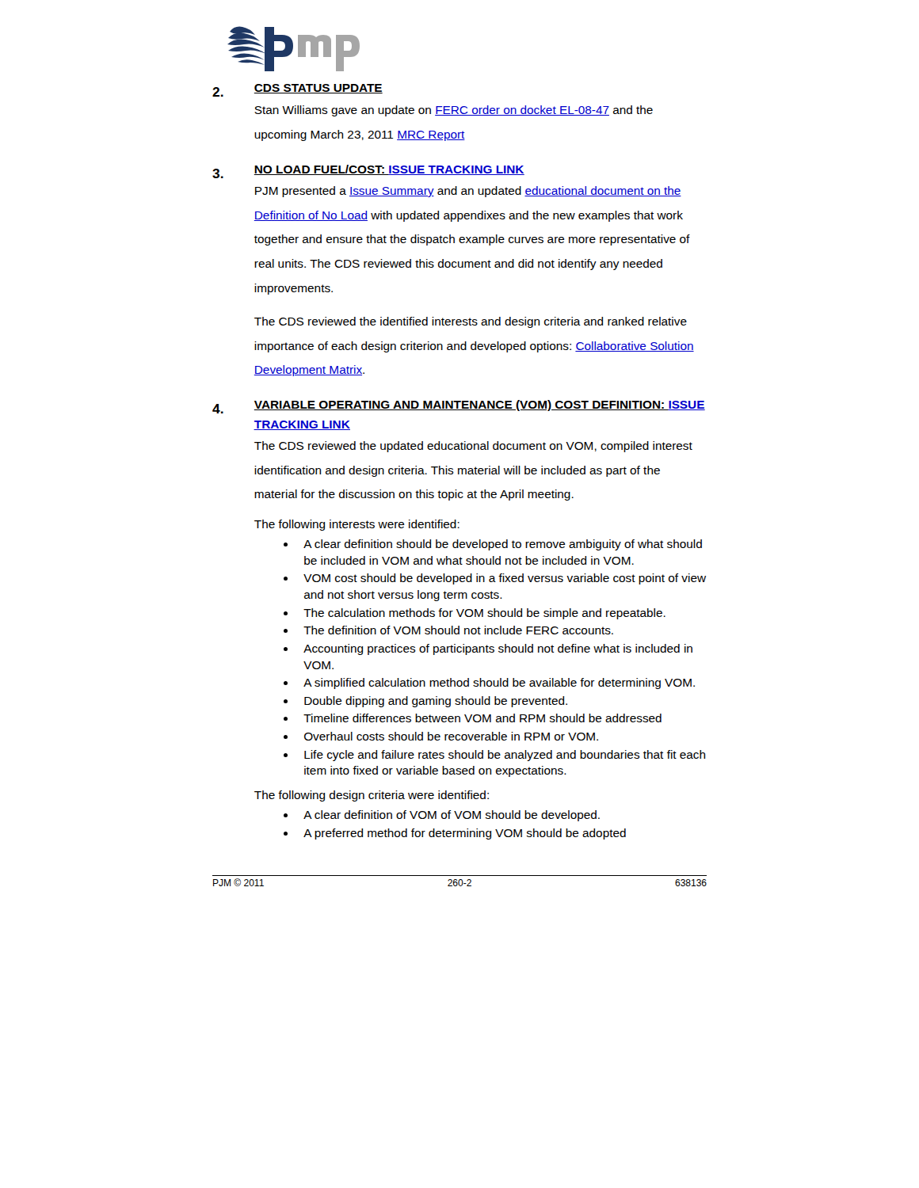2.
CDS Status Update
Stan Williams gave an update on FERC order on docket EL-08-47 and the upcoming March 23, 2011 MRC Report
3.
No Load Fuel/Cost: Issue Tracking Link
PJM presented a Issue Summary and an updated educational document on the Definition of No Load with updated appendixes and the new examples that work together and ensure that the dispatch example curves are more representative of real units. The CDS reviewed this document and did not identify any needed improvements.
The CDS reviewed the identified interests and design criteria and ranked relative importance of each design criterion and developed options: Collaborative Solution Development Matrix.
4.
Variable Operating and Maintenance (VOM) Cost Definition: Issue Tracking Link
The CDS reviewed the updated educational document on VOM, compiled interest identification and design criteria. This material will be included as part of the material for the discussion on this topic at the April meeting.
The following interests were identified:
A clear definition should be developed to remove ambiguity of what should be included in VOM and what should not be included in VOM.
VOM cost should be developed in a fixed versus variable cost point of view and not short versus long term costs.
The calculation methods for VOM should be simple and repeatable.
The definition of VOM should not include FERC accounts.
Accounting practices of participants should not define what is included in VOM.
A simplified calculation method should be available for determining VOM.
Double dipping and gaming should be prevented.
Timeline differences between VOM and RPM should be addressed
Overhaul costs should be recoverable in RPM or VOM.
Life cycle and failure rates should be analyzed and boundaries that fit each item into fixed or variable based on expectations.
The following design criteria were identified:
A clear definition of VOM of VOM should be developed.
A preferred method for determining VOM should be adopted
PJM © 2011
260-2
638136